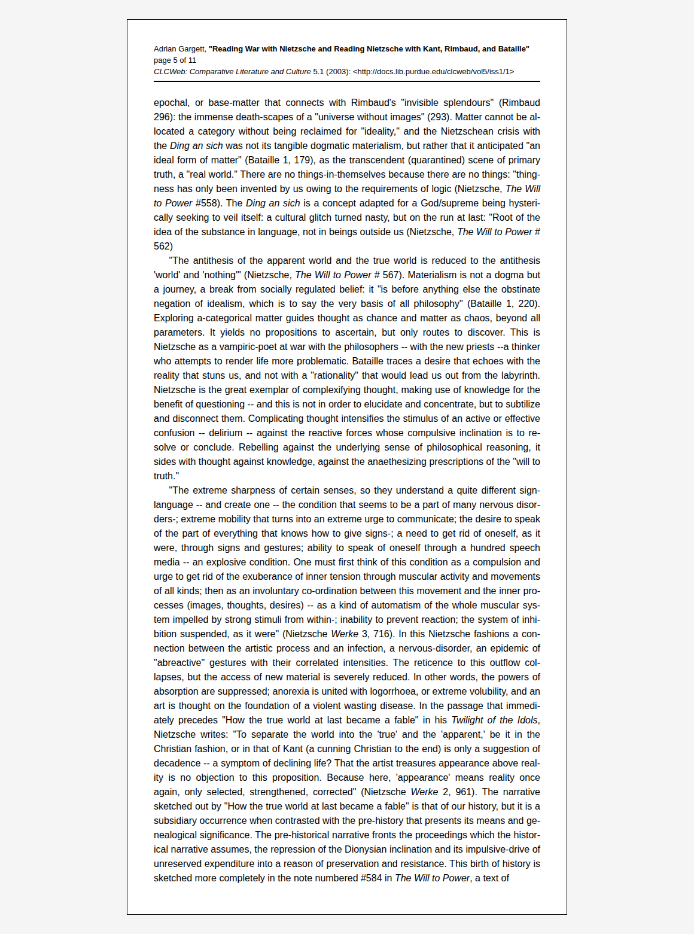Adrian Gargett, "Reading War with Nietzsche and Reading Nietzsche with Kant, Rimbaud, and Bataille" page 5 of 11 CLCWeb: Comparative Literature and Culture 5.1 (2003): <http://docs.lib.purdue.edu/clcweb/vol5/iss1/1>
epochal, or base-matter that connects with Rimbaud's "invisible splendours" (Rimbaud 296): the immense death-scapes of a "universe without images" (293). Matter cannot be allocated a category without being reclaimed for "ideality," and the Nietzschean crisis with the Ding an sich was not its tangible dogmatic materialism, but rather that it anticipated "an ideal form of matter" (Bataille 1, 179), as the transcendent (quarantined) scene of primary truth, a "real world." There are no things-in-themselves because there are no things: "thingness has only been invented by us owing to the requirements of logic (Nietzsche, The Will to Power #558). The Ding an sich is a concept adapted for a God/supreme being hysterically seeking to veil itself: a cultural glitch turned nasty, but on the run at last: "Root of the idea of the substance in language, not in beings outside us (Nietzsche, The Will to Power # 562)
"The antithesis of the apparent world and the true world is reduced to the antithesis 'world' and 'nothing'" (Nietzsche, The Will to Power # 567). Materialism is not a dogma but a journey, a break from socially regulated belief: it "is before anything else the obstinate negation of idealism, which is to say the very basis of all philosophy" (Bataille 1, 220). Exploring a-categorical matter guides thought as chance and matter as chaos, beyond all parameters. It yields no propositions to ascertain, but only routes to discover. This is Nietzsche as a vampiric-poet at war with the philosophers -- with the new priests --a thinker who attempts to render life more problematic. Bataille traces a desire that echoes with the reality that stuns us, and not with a "rationality" that would lead us out from the labyrinth. Nietzsche is the great exemplar of complexifying thought, making use of knowledge for the benefit of questioning -- and this is not in order to elucidate and concentrate, but to subtilize and disconnect them. Complicating thought intensifies the stimulus of an active or effective confusion -- delirium -- against the reactive forces whose compulsive inclination is to resolve or conclude. Rebelling against the underlying sense of philosophical reasoning, it sides with thought against knowledge, against the anaethesizing prescriptions of the "will to truth."
"The extreme sharpness of certain senses, so they understand a quite different sign-language -- and create one -- the condition that seems to be a part of many nervous disorders-; extreme mobility that turns into an extreme urge to communicate; the desire to speak of the part of everything that knows how to give signs-; a need to get rid of oneself, as it were, through signs and gestures; ability to speak of oneself through a hundred speech media -- an explosive condition. One must first think of this condition as a compulsion and urge to get rid of the exuberance of inner tension through muscular activity and movements of all kinds; then as an involuntary co-ordination between this movement and the inner processes (images, thoughts, desires) -- as a kind of automatism of the whole muscular system impelled by strong stimuli from within-; inability to prevent reaction; the system of inhibition suspended, as it were" (Nietzsche Werke 3, 716). In this Nietzsche fashions a connection between the artistic process and an infection, a nervous-disorder, an epidemic of "abreactive" gestures with their correlated intensities. The reticence to this outflow collapses, but the access of new material is severely reduced. In other words, the powers of absorption are suppressed; anorexia is united with logorrhoea, or extreme volubility, and an art is thought on the foundation of a violent wasting disease. In the passage that immediately precedes "How the true world at last became a fable" in his Twilight of the Idols, Nietzsche writes: "To separate the world into the 'true' and the 'apparent,' be it in the Christian fashion, or in that of Kant (a cunning Christian to the end) is only a suggestion of decadence -- a symptom of declining life? That the artist treasures appearance above reality is no objection to this proposition. Because here, 'appearance' means reality once again, only selected, strengthened, corrected" (Nietzsche Werke 2, 961). The narrative sketched out by "How the true world at last became a fable" is that of our history, but it is a subsidiary occurrence when contrasted with the pre-history that presents its means and genealogical significance. The pre-historical narrative fronts the proceedings which the historical narrative assumes, the repression of the Dionysian inclination and its impulsive-drive of unreserved expenditure into a reason of preservation and resistance. This birth of history is sketched more completely in the note numbered #584 in The Will to Power, a text of